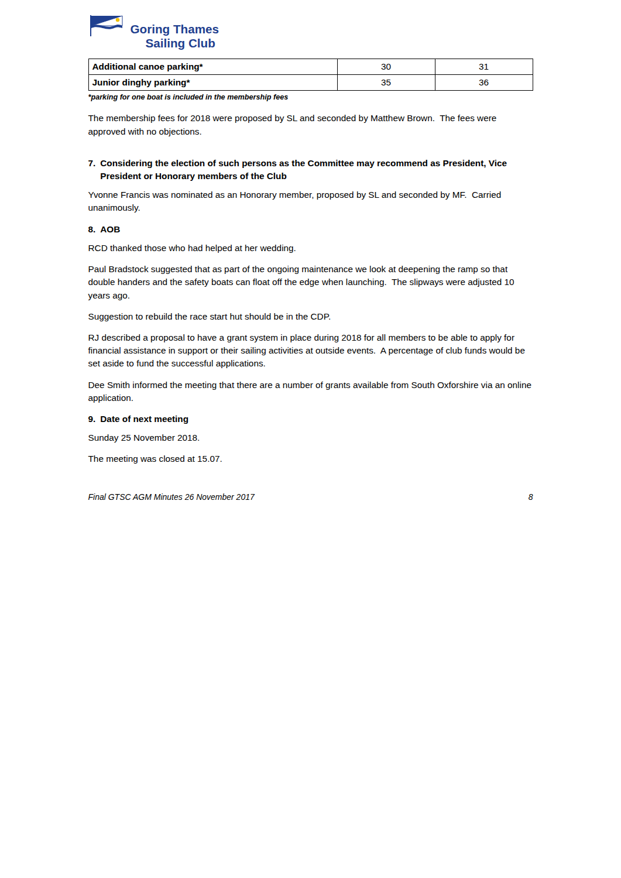Goring Thames Sailing Club
| Additional canoe parking* | 30 | 31 |
| Junior dinghy parking* | 35 | 36 |
*parking for one boat is included in the membership fees
The membership fees for 2018 were proposed by SL and seconded by Matthew Brown. The fees were approved with no objections.
7.
Considering the election of such persons as the Committee may recommend as President, Vice President or Honorary members of the Club
Yvonne Francis was nominated as an Honorary member, proposed by SL and seconded by MF. Carried unanimously.
8.
AOB
RCD thanked those who had helped at her wedding.
Paul Bradstock suggested that as part of the ongoing maintenance we look at deepening the ramp so that double handers and the safety boats can float off the edge when launching. The slipways were adjusted 10 years ago.
Suggestion to rebuild the race start hut should be in the CDP.
RJ described a proposal to have a grant system in place during 2018 for all members to be able to apply for financial assistance in support or their sailing activities at outside events. A percentage of club funds would be set aside to fund the successful applications.
Dee Smith informed the meeting that there are a number of grants available from South Oxforshire via an online application.
9.
Date of next meeting
Sunday 25 November 2018.
The meeting was closed at 15.07.
Final GTSC AGM Minutes 26 November 2017 8